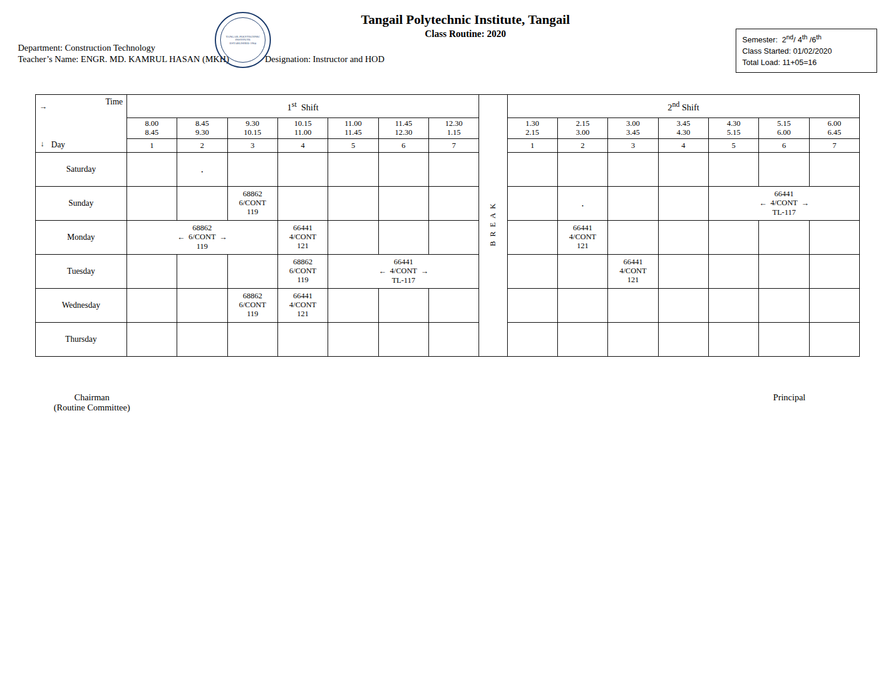TANGAIL POLYTECHNIC INSTITUTE ESTABLISHED 1964
Tangail Polytechnic Institute, Tangail
Class Routine: 2020
Semester: 2nd/ 4th /6th
Class Started: 01/02/2020
Total Load: 11+05=16
Department: Construction Technology
Teacher’s Name: ENGR. MD. KAMRUL HASAN (MKH)Designation: Instructor and HOD
| → Time ↓ Day | 1 st Shift | B R E A K | 2 nd Shift |
| 8.00 8.45 | 8.45 9.30 | 9.30 10.15 | 10.15 11.00 | 11.00 11.45 | 11.45 12.30 | 12.30 1.15 | 1.30 2.15 | 2.15 3.00 | 3.00 3.45 | 3.45 4.30 | 4.30 5.15 | 5.15 6.00 | 6.00 6.45 |
| 1 | 2 | 3 | 4 | 5 | 6 | 7 | 1 | 2 | 3 | 4 | 5 | 6 | 7 |
| Saturday | | . | | | | | | | | | | | | |
| Sunday | | | 68862 6/CONT 119 | | | | | | . | | | 66441 ← 4/CONT → TL-117 |
| Monday | 68862 ← 6/CONT → 119 | 66441 4/CONT 121 | | | | | 66441 4/CONT 121 | | | | | |
| Tuesday | | | | 68862 6/CONT 119 | 66441 ← 4/CONT → TL-117 | | | 66441 4/CONT 121 | | | | |
| Wednesday | | | 68862 6/CONT 119 | 66441 4/CONT 121 | | | | | | | | | | |
| Thursday | | | | | | | | | | | | | | |
Chairman
(Routine Committee)
Principal